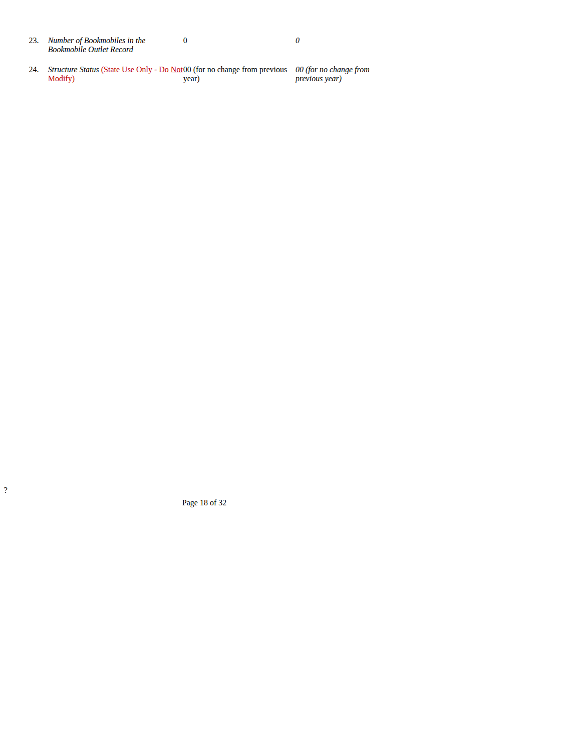| 23. | Number of Bookmobiles in the Bookmobile Outlet Record | 0 | 0 |
| 24. | Structure Status (State Use Only - Do Not Modify) | 00 (for no change from previous year) | 00 (for no change from previous year) |
?
Page 18 of 32